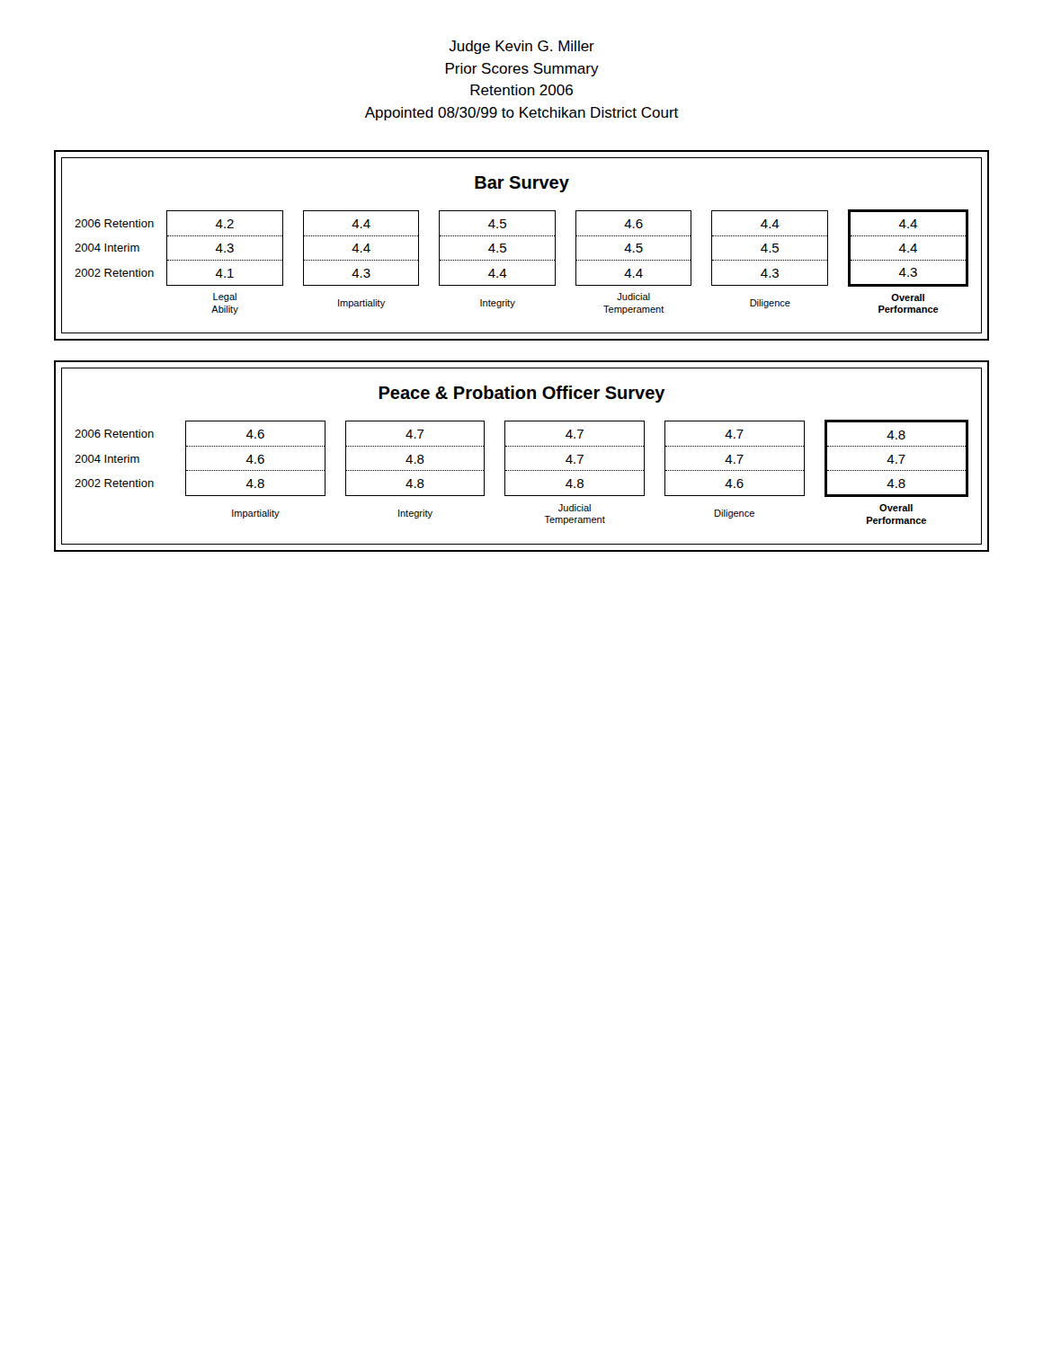Judge Kevin G. Miller
Prior Scores Summary
Retention 2006
Appointed 08/30/99 to Ketchikan District Court
Bar Survey
| 2006 Retention | 4.2 | | 4.4 | | 4.5 | | 4.6 | | 4.4 | | 4.4 |
| 2004 Interim | 4.3 | | 4.4 | | 4.5 | | 4.5 | | 4.5 | | 4.4 |
| 2002 Retention | 4.1 | | 4.3 | | 4.4 | | 4.4 | | 4.3 | | 4.3 |
| | Legal Ability | | Impartiality | | Integrity | | Judicial Temperament | | Diligence | | Overall Performance |
Peace & Probation Officer Survey
| 2006 Retention | 4.6 | | 4.7 | | 4.7 | | 4.7 | | 4.8 |
| 2004 Interim | 4.6 | | 4.8 | | 4.7 | | 4.7 | | 4.7 |
| 2002 Retention | 4.8 | | 4.8 | | 4.8 | | 4.6 | | 4.8 |
| | Impartiality | | Integrity | | Judicial Temperament | | Diligence | | Overall Performance |